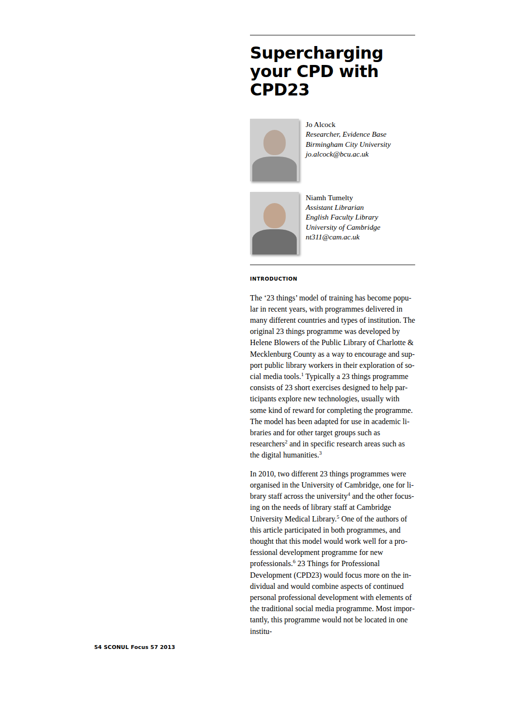Supercharging
your CPD with
CPD23
Jo Alcock
Researcher, Evidence Base
Birmingham City University
jo.alcock@bcu.ac.uk
Niamh Tumelty
Assistant Librarian
English Faculty Library
University of Cambridge
nt311@cam.ac.uk
Introduction
The ‘23 things’ model of training has become popular in recent years, with programmes delivered in many different countries and types of institution. The original 23 things programme was developed by Helene Blowers of the Public Library of Charlotte & Mecklenburg County as a way to encourage and support public library workers in their exploration of social media tools.1 Typically a 23 things programme consists of 23 short exercises designed to help participants explore new technologies, usually with some kind of reward for completing the programme. The model has been adapted for use in academic libraries and for other target groups such as researchers2 and in specific research areas such as the digital humanities.3
In 2010, two different 23 things programmes were organised in the University of Cambridge, one for library staff across the university4 and the other focusing on the needs of library staff at Cambridge University Medical Library.5 One of the authors of this article participated in both programmes, and thought that this model would work well for a professional development programme for new professionals.6 23 Things for Professional Development (CPD23) would focus more on the individual and would combine aspects of continued personal professional development with elements of the traditional social media programme. Most importantly, this programme would not be located in one institu-
54 SCONUL Focus 57 2013